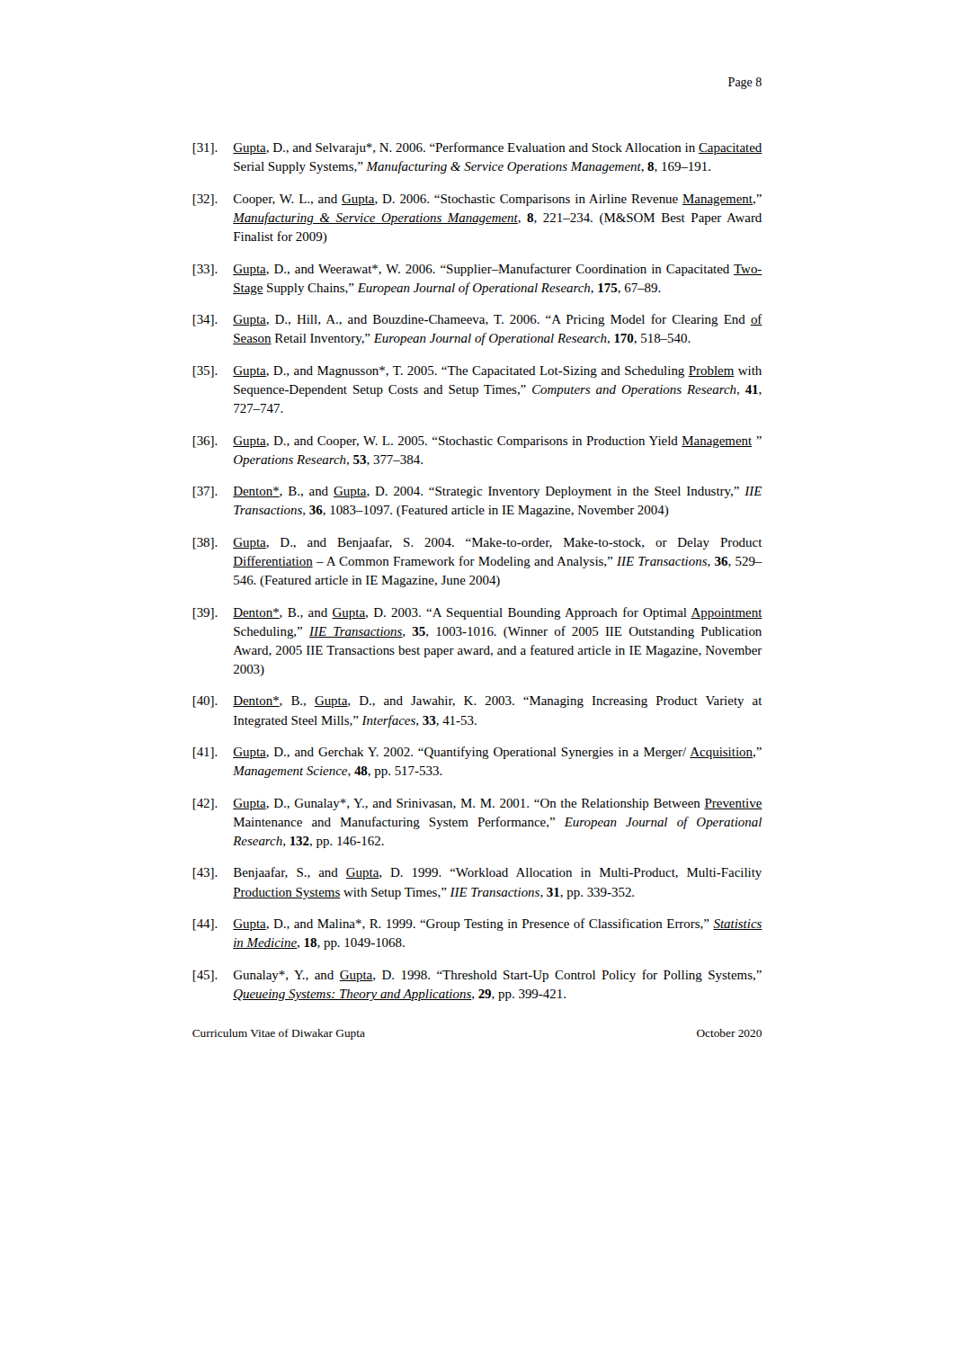Page 8
[31]. Gupta, D., and Selvaraju*, N. 2006. “Performance Evaluation and Stock Allocation in Capacitated Serial Supply Systems,” Manufacturing & Service Operations Management, 8, 169–191.
[32]. Cooper, W. L., and Gupta, D. 2006. “Stochastic Comparisons in Airline Revenue Management,” Manufacturing & Service Operations Management, 8, 221–234. (M&SOM Best Paper Award Finalist for 2009)
[33]. Gupta, D., and Weerawat*, W. 2006. “Supplier–Manufacturer Coordination in Capacitated Two-Stage Supply Chains,” European Journal of Operational Research, 175, 67–89.
[34]. Gupta, D., Hill, A., and Bouzdine-Chameeva, T. 2006. “A Pricing Model for Clearing End of Season Retail Inventory,” European Journal of Operational Research, 170, 518–540.
[35]. Gupta, D., and Magnusson*, T. 2005. “The Capacitated Lot-Sizing and Scheduling Problem with Sequence-Dependent Setup Costs and Setup Times,” Computers and Operations Research, 41, 727–747.
[36]. Gupta, D., and Cooper, W. L. 2005. “Stochastic Comparisons in Production Yield Management ” Operations Research, 53, 377–384.
[37]. Denton*, B., and Gupta, D. 2004. “Strategic Inventory Deployment in the Steel Industry,” IIE Transactions, 36, 1083–1097. (Featured article in IE Magazine, November 2004)
[38]. Gupta, D., and Benjaafar, S. 2004. “Make-to-order, Make-to-stock, or Delay Product Differentiation – A Common Framework for Modeling and Analysis,” IIE Transactions, 36, 529–546. (Featured article in IE Magazine, June 2004)
[39]. Denton*, B., and Gupta, D. 2003. “A Sequential Bounding Approach for Optimal Appointment Scheduling,” IIE Transactions, 35, 1003-1016. (Winner of 2005 IIE Outstanding Publication Award, 2005 IIE Transactions best paper award, and a featured article in IE Magazine, November 2003)
[40]. Denton*, B., Gupta, D., and Jawahir, K. 2003. “Managing Increasing Product Variety at Integrated Steel Mills,” Interfaces, 33, 41-53.
[41]. Gupta, D., and Gerchak Y. 2002. “Quantifying Operational Synergies in a Merger/ Acquisition,” Management Science, 48, pp. 517-533.
[42]. Gupta, D., Gunalay*, Y., and Srinivasan, M. M. 2001. “On the Relationship Between Preventive Maintenance and Manufacturing System Performance,” European Journal of Operational Research, 132, pp. 146-162.
[43]. Benjaafar, S., and Gupta, D. 1999. “Workload Allocation in Multi-Product, Multi-Facility Production Systems with Setup Times,” IIE Transactions, 31, pp. 339-352.
[44]. Gupta, D., and Malina*, R. 1999. “Group Testing in Presence of Classification Errors,” Statistics in Medicine, 18, pp. 1049-1068.
[45]. Gunalay*, Y., and Gupta, D. 1998. “Threshold Start-Up Control Policy for Polling Systems,” Queueing Systems: Theory and Applications, 29, pp. 399-421.
Curriculum Vitae of Diwakar Gupta October 2020